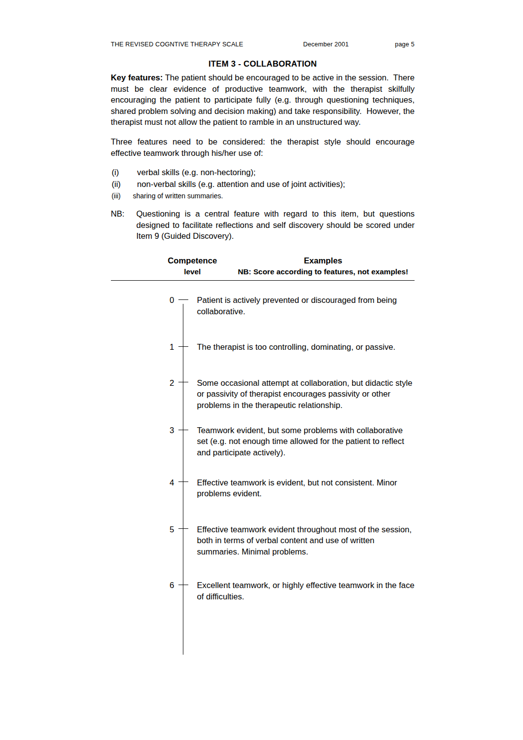THE REVISED COGNTIVE THERAPY SCALE
December 2001
page 5
ITEM 3 - COLLABORATION
Key features: The patient should be encouraged to be active in the session. There must be clear evidence of productive teamwork, with the therapist skilfully encouraging the patient to participate fully (e.g. through questioning techniques, shared problem solving and decision making) and take responsibility. However, the therapist must not allow the patient to ramble in an unstructured way.
Three features need to be considered: the therapist style should encourage effective teamwork through his/her use of:
(i) verbal skills (e.g. non-hectoring);
(ii) non-verbal skills (e.g. attention and use of joint activities);
(iii) sharing of written summaries.
NB:
Questioning is a central feature with regard to this item, but questions designed to facilitate reflections and self discovery should be scored under Item 9 (Guided Discovery).
Competence
level
Examples
NB: Score according to features, not examples!
0
Patient is actively prevented or discouraged from being collaborative.
1
The therapist is too controlling, dominating, or passive.
2
Some occasional attempt at collaboration, but didactic style or passivity of therapist encourages passivity or other problems in the therapeutic relationship.
3
Teamwork evident, but some problems with collaborative set (e.g. not enough time allowed for the patient to reflect and participate actively).
4
Effective teamwork is evident, but not consistent. Minor problems evident.
5
Effective teamwork evident throughout most of the session, both in terms of verbal content and use of written summaries. Minimal problems.
6
Excellent teamwork, or highly effective teamwork in the face of difficulties.